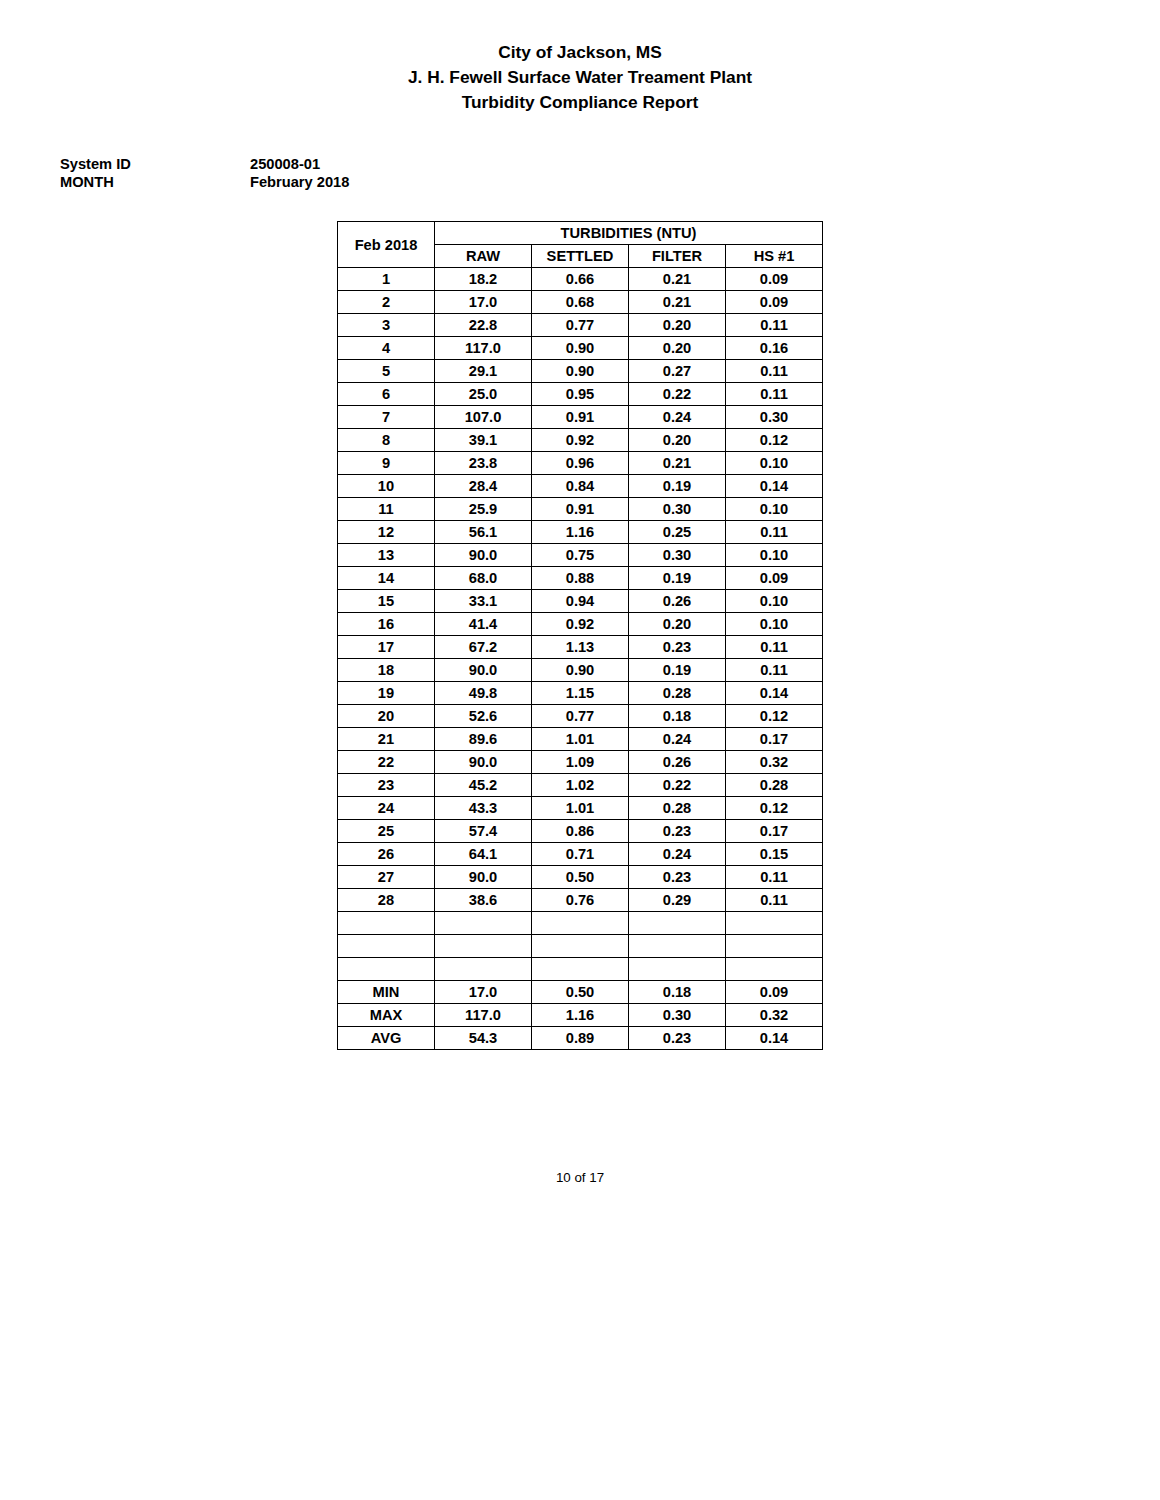City of Jackson, MS
J. H. Fewell Surface Water Treament Plant
Turbidity Compliance Report
| System ID | 250008-01 |
| MONTH | February 2018 |
| Feb 2018 | TURBIDITIES (NTU) |
| --- | --- |
| RAW | SETTLED | FILTER | HS #1 |
| 1 | 18.2 | 0.66 | 0.21 | 0.09 |
| 2 | 17.0 | 0.68 | 0.21 | 0.09 |
| 3 | 22.8 | 0.77 | 0.20 | 0.11 |
| 4 | 117.0 | 0.90 | 0.20 | 0.16 |
| 5 | 29.1 | 0.90 | 0.27 | 0.11 |
| 6 | 25.0 | 0.95 | 0.22 | 0.11 |
| 7 | 107.0 | 0.91 | 0.24 | 0.30 |
| 8 | 39.1 | 0.92 | 0.20 | 0.12 |
| 9 | 23.8 | 0.96 | 0.21 | 0.10 |
| 10 | 28.4 | 0.84 | 0.19 | 0.14 |
| 11 | 25.9 | 0.91 | 0.30 | 0.10 |
| 12 | 56.1 | 1.16 | 0.25 | 0.11 |
| 13 | 90.0 | 0.75 | 0.30 | 0.10 |
| 14 | 68.0 | 0.88 | 0.19 | 0.09 |
| 15 | 33.1 | 0.94 | 0.26 | 0.10 |
| 16 | 41.4 | 0.92 | 0.20 | 0.10 |
| 17 | 67.2 | 1.13 | 0.23 | 0.11 |
| 18 | 90.0 | 0.90 | 0.19 | 0.11 |
| 19 | 49.8 | 1.15 | 0.28 | 0.14 |
| 20 | 52.6 | 0.77 | 0.18 | 0.12 |
| 21 | 89.6 | 1.01 | 0.24 | 0.17 |
| 22 | 90.0 | 1.09 | 0.26 | 0.32 |
| 23 | 45.2 | 1.02 | 0.22 | 0.28 |
| 24 | 43.3 | 1.01 | 0.28 | 0.12 |
| 25 | 57.4 | 0.86 | 0.23 | 0.17 |
| 26 | 64.1 | 0.71 | 0.24 | 0.15 |
| 27 | 90.0 | 0.50 | 0.23 | 0.11 |
| 28 | 38.6 | 0.76 | 0.29 | 0.11 |
| MIN | 17.0 | 0.50 | 0.18 | 0.09 |
| MAX | 117.0 | 1.16 | 0.30 | 0.32 |
| AVG | 54.3 | 0.89 | 0.23 | 0.14 |
10 of 17